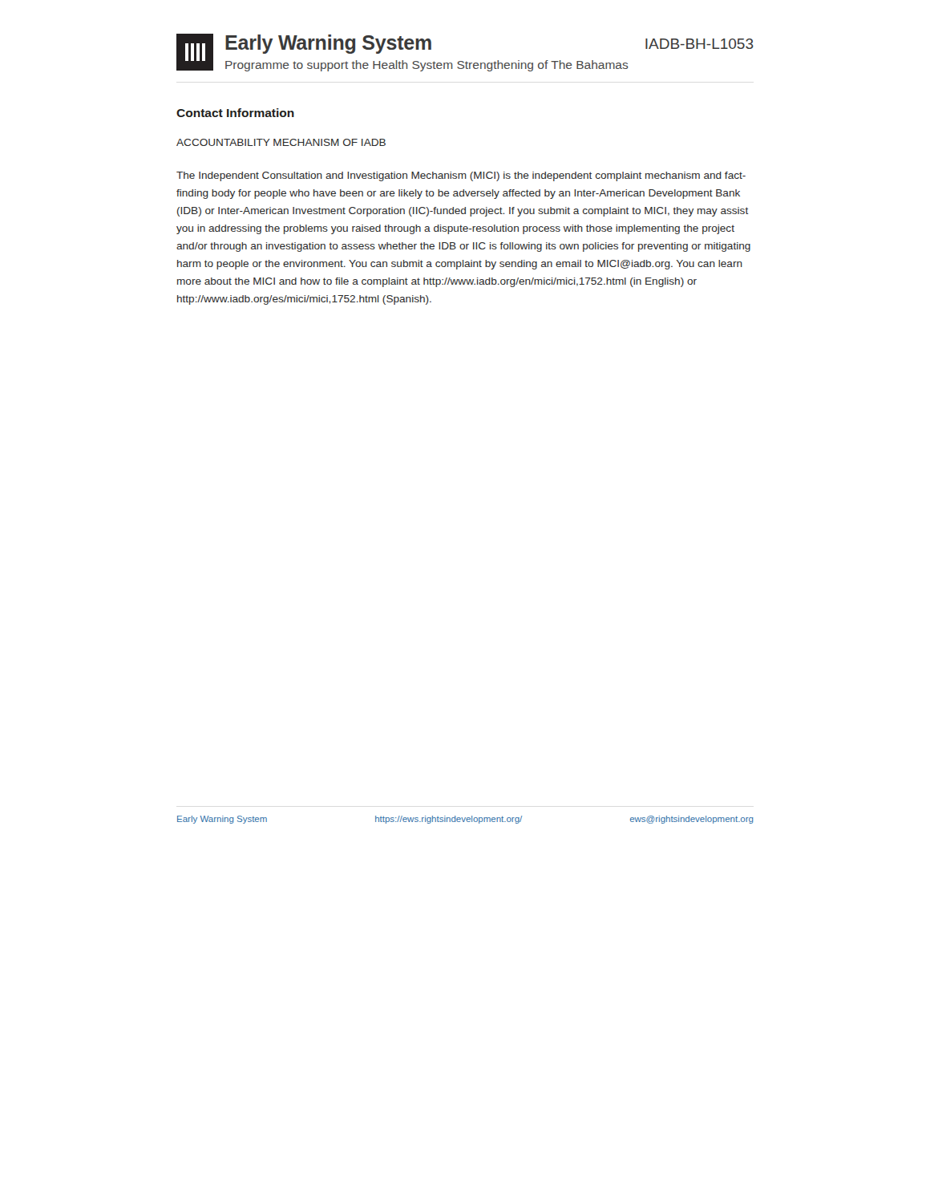Early Warning System
Programme to support the Health System Strengthening of The Bahamas
IADB-BH-L1053
Contact Information
ACCOUNTABILITY MECHANISM OF IADB
The Independent Consultation and Investigation Mechanism (MICI) is the independent complaint mechanism and fact-finding body for people who have been or are likely to be adversely affected by an Inter-American Development Bank (IDB) or Inter-American Investment Corporation (IIC)-funded project. If you submit a complaint to MICI, they may assist you in addressing the problems you raised through a dispute-resolution process with those implementing the project and/or through an investigation to assess whether the IDB or IIC is following its own policies for preventing or mitigating harm to people or the environment. You can submit a complaint by sending an email to MICI@iadb.org. You can learn more about the MICI and how to file a complaint at http://www.iadb.org/en/mici/mici,1752.html (in English) or http://www.iadb.org/es/mici/mici,1752.html (Spanish).
Early Warning System
https://ews.rightsindevelopment.org/
ews@rightsindevelopment.org